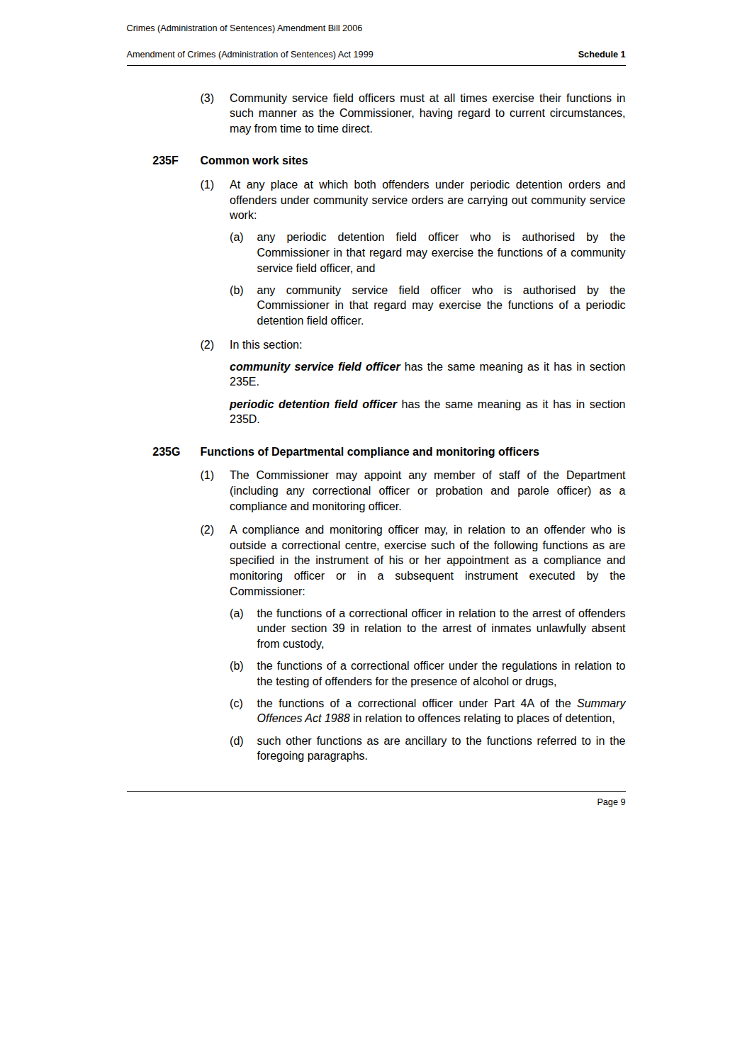Crimes (Administration of Sentences) Amendment Bill 2006
Amendment of Crimes (Administration of Sentences) Act 1999
Schedule 1
(3)
Community service field officers must at all times exercise their functions in such manner as the Commissioner, having regard to current circumstances, may from time to time direct.
235F
Common work sites
(1)
At any place at which both offenders under periodic detention orders and offenders under community service orders are carrying out community service work:
(a)
any periodic detention field officer who is authorised by the Commissioner in that regard may exercise the functions of a community service field officer, and
(b)
any community service field officer who is authorised by the Commissioner in that regard may exercise the functions of a periodic detention field officer.
(2)
In this section:
community service field officer has the same meaning as it has in section 235E.
periodic detention field officer has the same meaning as it has in section 235D.
235G
Functions of Departmental compliance and monitoring officers
(1)
The Commissioner may appoint any member of staff of the Department (including any correctional officer or probation and parole officer) as a compliance and monitoring officer.
(2)
A compliance and monitoring officer may, in relation to an offender who is outside a correctional centre, exercise such of the following functions as are specified in the instrument of his or her appointment as a compliance and monitoring officer or in a subsequent instrument executed by the Commissioner:
(a)
the functions of a correctional officer in relation to the arrest of offenders under section 39 in relation to the arrest of inmates unlawfully absent from custody,
(b)
the functions of a correctional officer under the regulations in relation to the testing of offenders for the presence of alcohol or drugs,
(c)
the functions of a correctional officer under Part 4A of the Summary Offences Act 1988 in relation to offences relating to places of detention,
(d)
such other functions as are ancillary to the functions referred to in the foregoing paragraphs.
Page 9